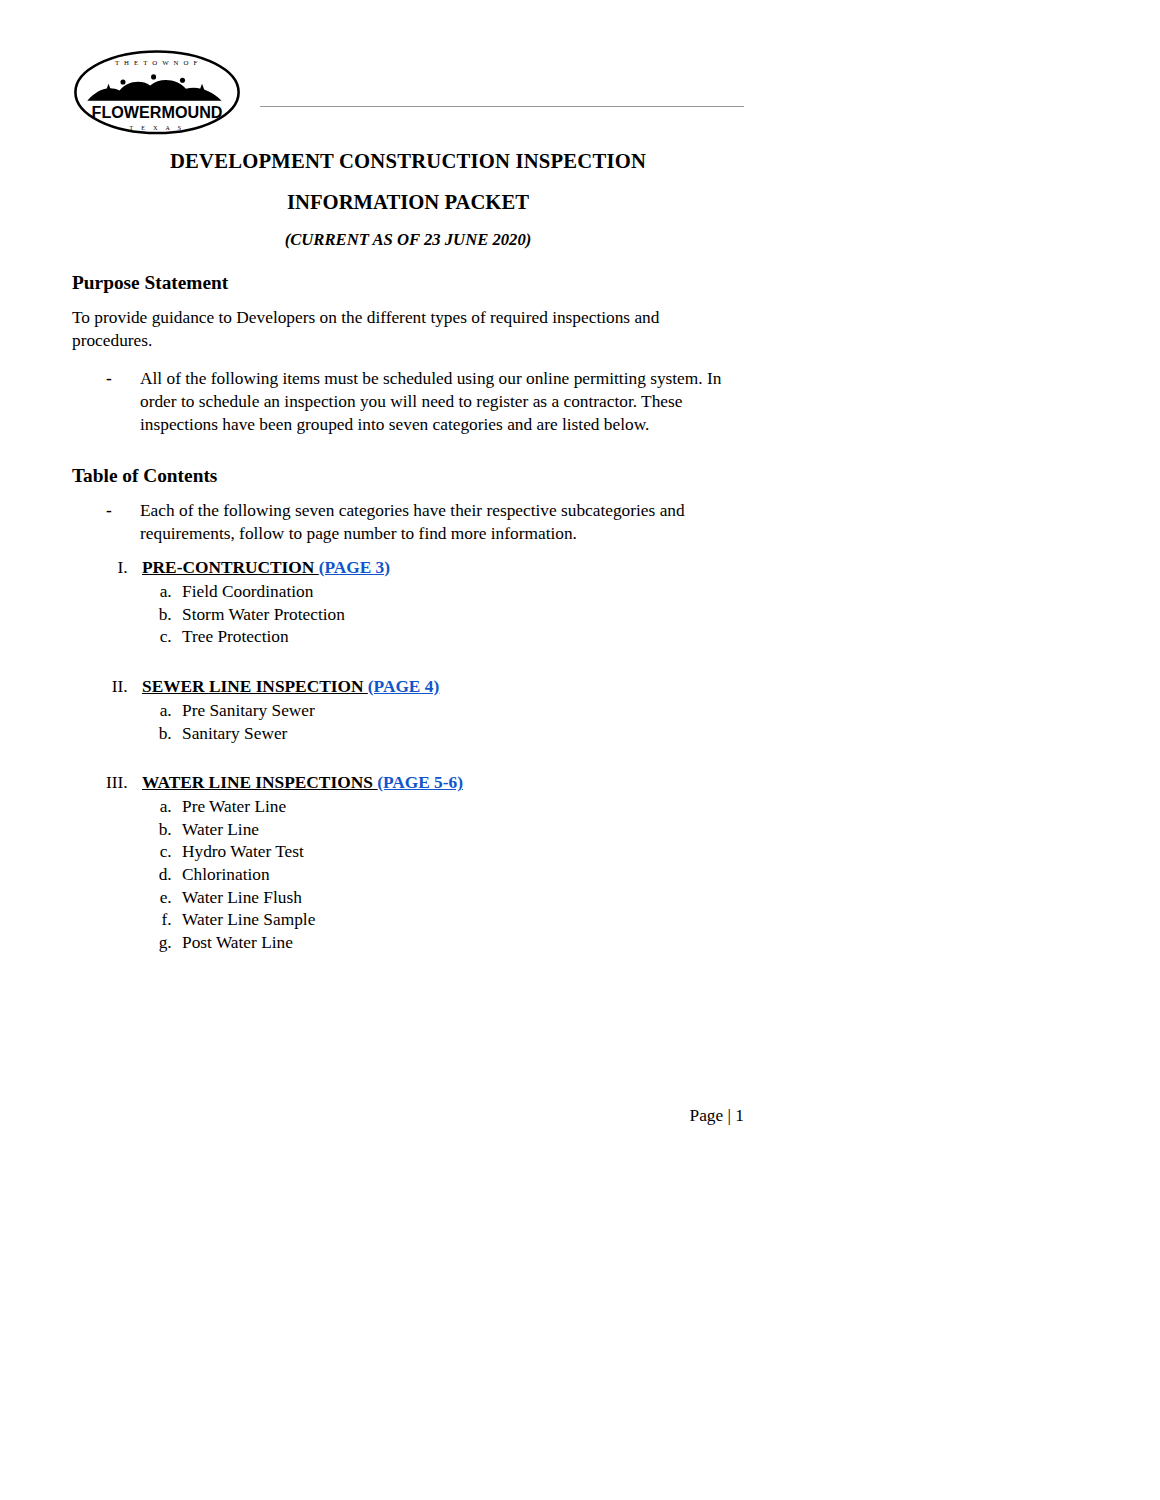T H E T O W N O F FLOWERMOUND T E X A S
DEVELOPMENT CONSTRUCTION INSPECTION
INFORMATION PACKET
(CURRENT AS OF 23 JUNE 2020)
Purpose Statement
To provide guidance to Developers on the different types of required inspections and procedures.
All of the following items must be scheduled using our online permitting system. In order to schedule an inspection you will need to register as a contractor. These inspections have been grouped into seven categories and are listed below.
Table of Contents
Each of the following seven categories have their respective subcategories and requirements, follow to page number to find more information.
PRE-CONTRUCTION (Page 3)
Field Coordination
Storm Water Protection
Tree Protection
SEWER LINE INSPECTION (Page 4)
Pre Sanitary Sewer
Sanitary Sewer
WATER LINE INSPECTIONS (Page 5-6)
Pre Water Line
Water Line
Hydro Water Test
Chlorination
Water Line Flush
Water Line Sample
Post Water Line
Page | 1